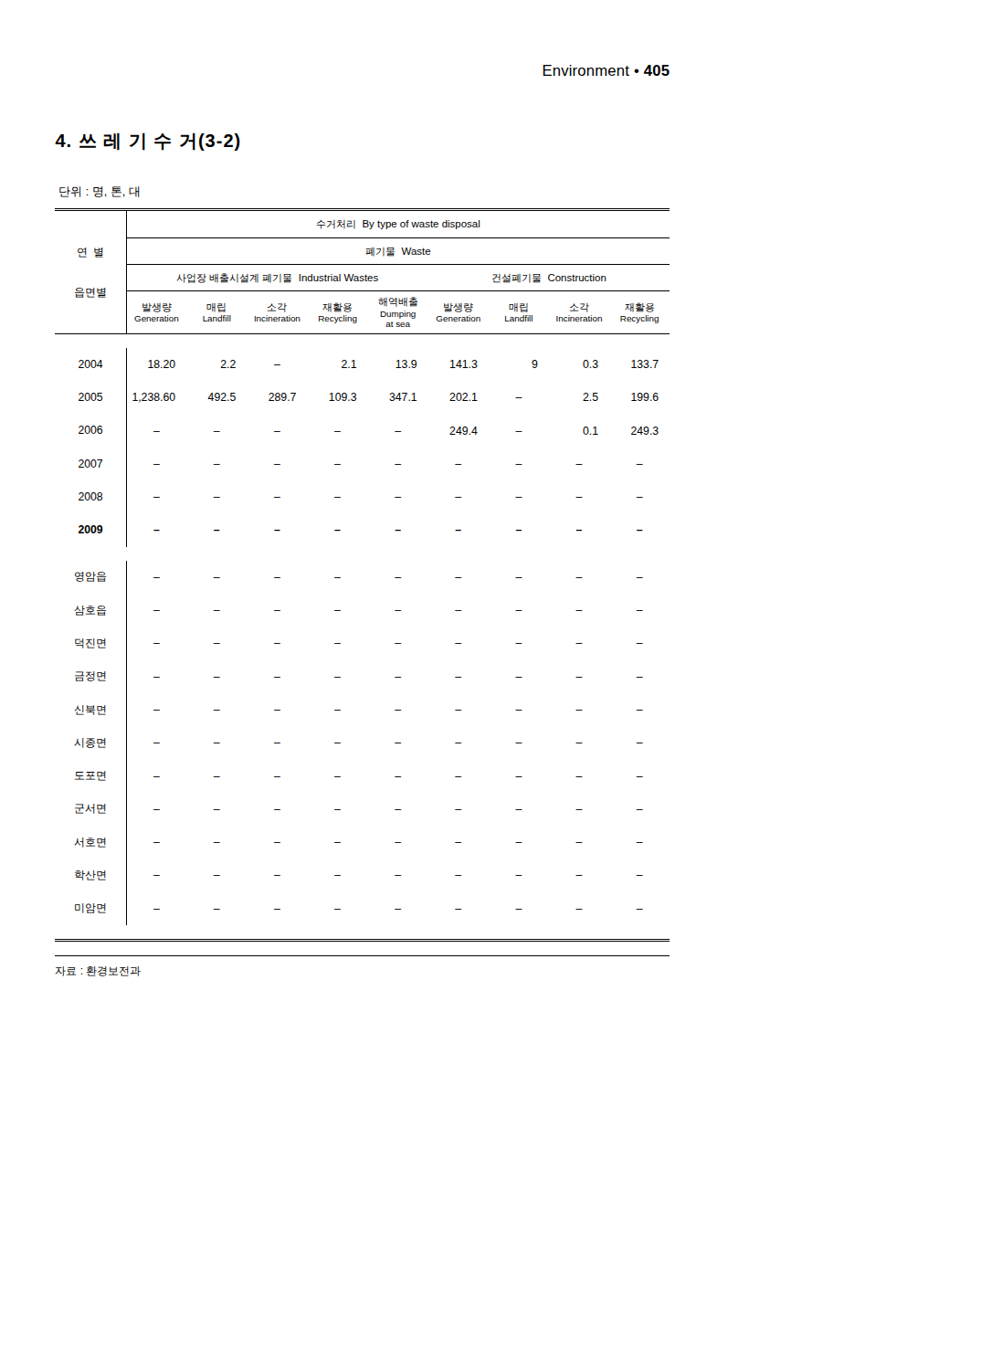Environment • 405
4. 쓰 레 기 수 거(3-2)
단위 : 명, 톤, 대
| 연 별 읍면별 | 수거처리 By type of waste disposal |
| --- | --- |
| 폐기물 Waste |
| 사업장 배출시설계 폐기물 Industrial Wastes | 건설폐기물 Construction |
| 발생량 Generation | 매립 Landfill | 소각 Incineration | 재활용 Recycling | 해역배출 Dumping at sea | 발생량 Generation | 매립 Landfill | 소각 Incineration | 재활용 Recycling |
| 2004 | 18.20 | 2.2 | – | 2.1 | 13.9 | 141.3 | 9 | 0.3 | 133.7 |
| 2005 | 1,238.60 | 492.5 | 289.7 | 109.3 | 347.1 | 202.1 | – | 2.5 | 199.6 |
| 2006 | – | – | – | – | – | 249.4 | – | 0.1 | 249.3 |
| 2007 | – | – | – | – | – | – | – | – | – |
| 2008 | – | – | – | – | – | – | – | – | – |
| 2009 | – | – | – | – | – | – | – | – | – |
| 영암읍 | – | – | – | – | – | – | – | – | – |
| 삼호읍 | – | – | – | – | – | – | – | – | – |
| 덕진면 | – | – | – | – | – | – | – | – | – |
| 금정면 | – | – | – | – | – | – | – | – | – |
| 신북면 | – | – | – | – | – | – | – | – | – |
| 시종면 | – | – | – | – | – | – | – | – | – |
| 도포면 | – | – | – | – | – | – | – | – | – |
| 군서면 | – | – | – | – | – | – | – | – | – |
| 서호면 | – | – | – | – | – | – | – | – | – |
| 학산면 | – | – | – | – | – | – | – | – | – |
| 미암면 | – | – | – | – | – | – | – | – | – |
자료 : 환경보전과